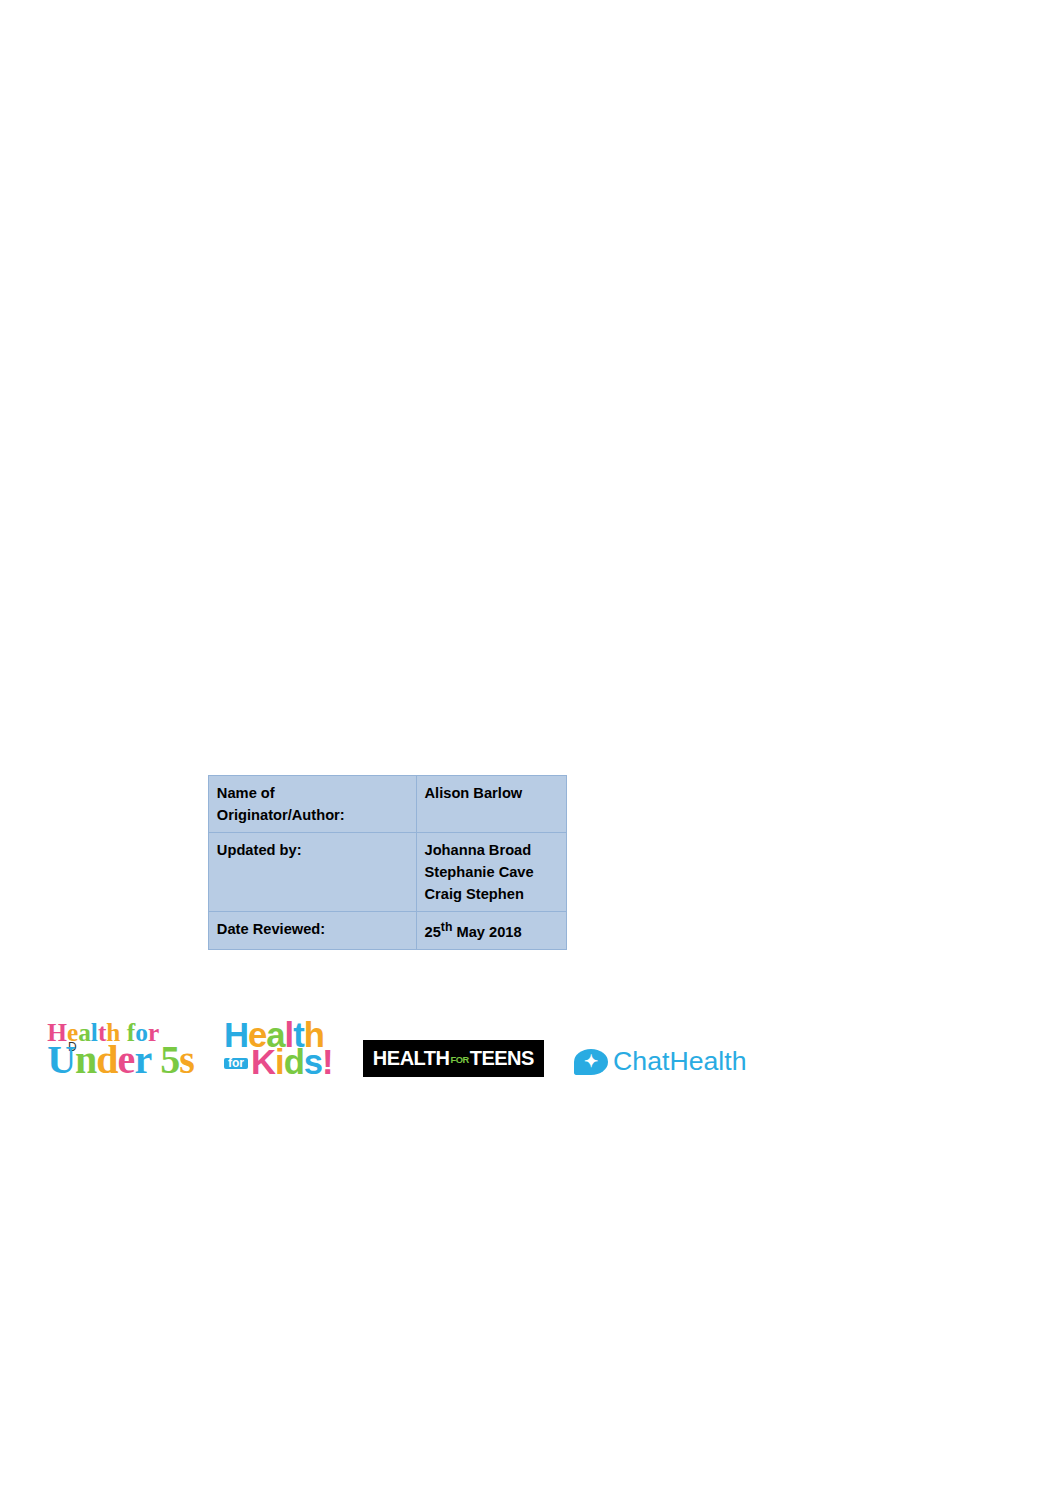| Name of Originator/Author: | Alison Barlow |
| Updated by: | Johanna Broad Stephanie Cave Craig Stephen |
| Date Reviewed: | 25 th May 2018 |
D
Health for
Under 5 s
Health
for Kids!
HEALTHFORTEENS
✦
ChatHealth